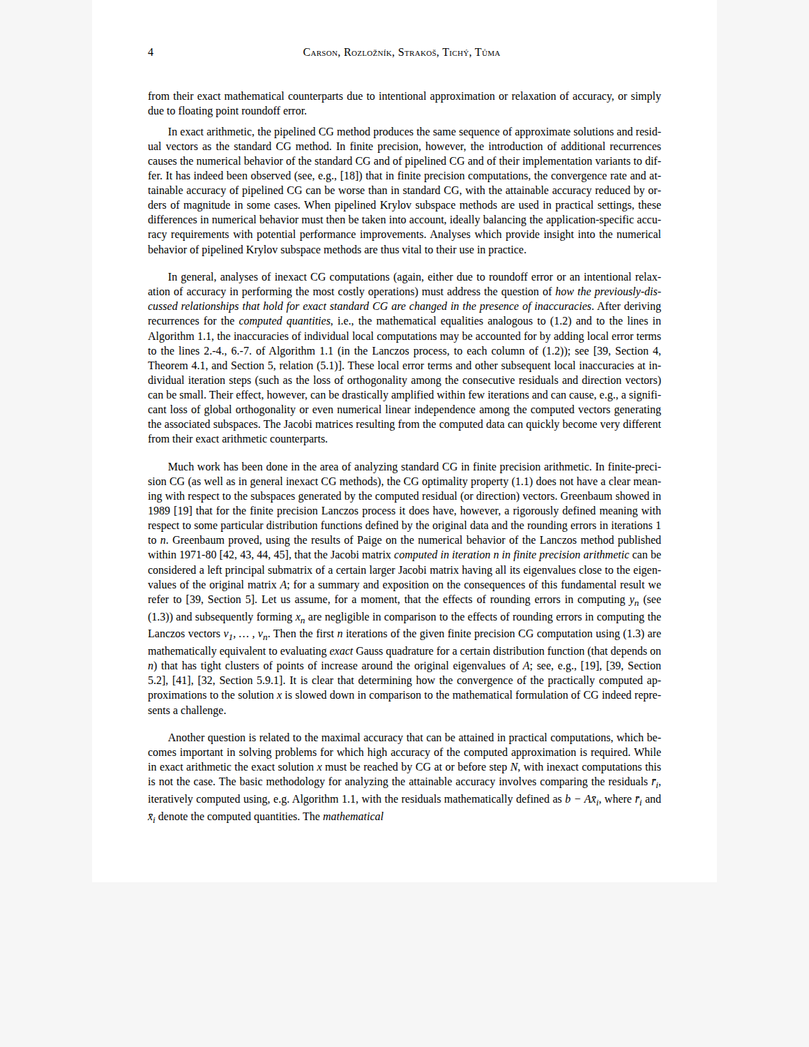4 Carson, Rozložník, Strakoš, Tichý, Tůma
from their exact mathematical counterparts due to intentional approximation or relaxation of accuracy, or simply due to floating point roundoff error.
In exact arithmetic, the pipelined CG method produces the same sequence of approximate solutions and residual vectors as the standard CG method. In finite precision, however, the introduction of additional recurrences causes the numerical behavior of the standard CG and of pipelined CG and of their implementation variants to differ. It has indeed been observed (see, e.g., [18]) that in finite precision computations, the convergence rate and attainable accuracy of pipelined CG can be worse than in standard CG, with the attainable accuracy reduced by orders of magnitude in some cases. When pipelined Krylov subspace methods are used in practical settings, these differences in numerical behavior must then be taken into account, ideally balancing the application-specific accuracy requirements with potential performance improvements. Analyses which provide insight into the numerical behavior of pipelined Krylov subspace methods are thus vital to their use in practice.
In general, analyses of inexact CG computations (again, either due to roundoff error or an intentional relaxation of accuracy in performing the most costly operations) must address the question of how the previously-discussed relationships that hold for exact standard CG are changed in the presence of inaccuracies. After deriving recurrences for the computed quantities, i.e., the mathematical equalities analogous to (1.2) and to the lines in Algorithm 1.1, the inaccuracies of individual local computations may be accounted for by adding local error terms to the lines 2.-4., 6.-7. of Algorithm 1.1 (in the Lanczos process, to each column of (1.2)); see [39, Section 4, Theorem 4.1, and Section 5, relation (5.1)]. These local error terms and other subsequent local inaccuracies at individual iteration steps (such as the loss of orthogonality among the consecutive residuals and direction vectors) can be small. Their effect, however, can be drastically amplified within few iterations and can cause, e.g., a significant loss of global orthogonality or even numerical linear independence among the computed vectors generating the associated subspaces. The Jacobi matrices resulting from the computed data can quickly become very different from their exact arithmetic counterparts.
Much work has been done in the area of analyzing standard CG in finite precision arithmetic. In finite-precision CG (as well as in general inexact CG methods), the CG optimality property (1.1) does not have a clear meaning with respect to the subspaces generated by the computed residual (or direction) vectors. Greenbaum showed in 1989 [19] that for the finite precision Lanczos process it does have, however, a rigorously defined meaning with respect to some particular distribution functions defined by the original data and the rounding errors in iterations 1 to n. Greenbaum proved, using the results of Paige on the numerical behavior of the Lanczos method published within 1971-80 [42, 43, 44, 45], that the Jacobi matrix computed in iteration n in finite precision arithmetic can be considered a left principal submatrix of a certain larger Jacobi matrix having all its eigenvalues close to the eigenvalues of the original matrix A; for a summary and exposition on the consequences of this fundamental result we refer to [39, Section 5]. Let us assume, for a moment, that the effects of rounding errors in computing yn (see (1.3)) and subsequently forming xn are negligible in comparison to the effects of rounding errors in computing the Lanczos vectors v1, … , vn. Then the first n iterations of the given finite precision CG computation using (1.3) are mathematically equivalent to evaluating exact Gauss quadrature for a certain distribution function (that depends on n) that has tight clusters of points of increase around the original eigenvalues of A; see, e.g., [19], [39, Section 5.2], [41], [32, Section 5.9.1]. It is clear that determining how the convergence of the practically computed approximations to the solution x is slowed down in comparison to the mathematical formulation of CG indeed represents a challenge.
Another question is related to the maximal accuracy that can be attained in practical computations, which becomes important in solving problems for which high accuracy of the computed approximation is required. While in exact arithmetic the exact solution x must be reached by CG at or before step N, with inexact computations this is not the case. The basic methodology for analyzing the attainable accuracy involves comparing the residuals r̄i, iteratively computed using, e.g. Algorithm 1.1, with the residuals mathematically defined as b − Ax̄i, where r̄i and x̄i denote the computed quantities. The mathematical